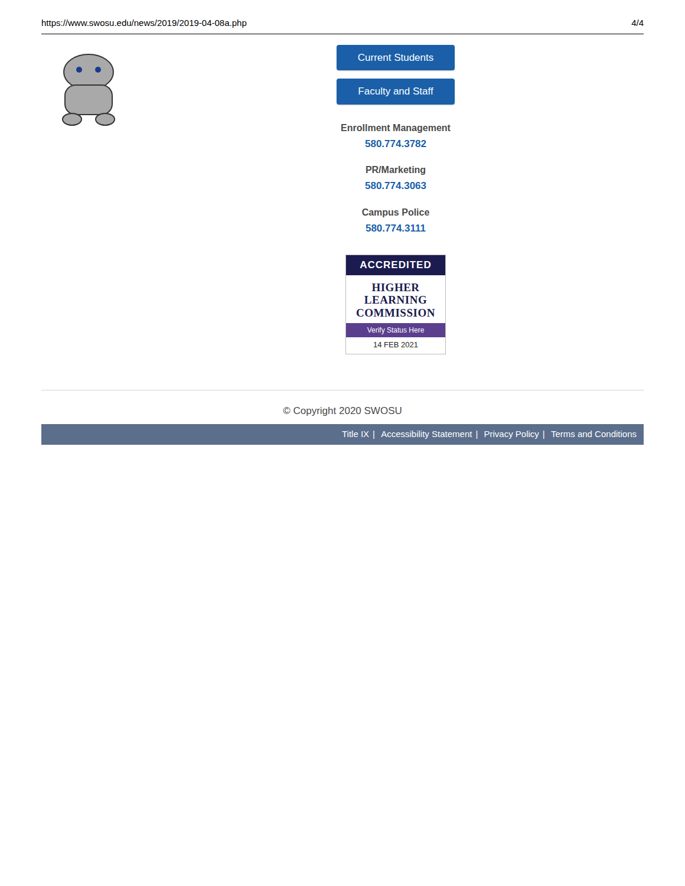https://www.swosu.edu/news/2019/2019-04-08a.php 4/4
Current Students Faculty and Staff
Enrollment Management
580.774.3782
PR/Marketing
580.774.3063
Campus Police
580.774.3111
ACCREDITED
HIGHER
LEARNING
COMMISSION
Verify Status Here
14 FEB 2021
© Copyright 2020 SWOSU
Title IX| Accessibility Statement| Privacy Policy| Terms and Conditions